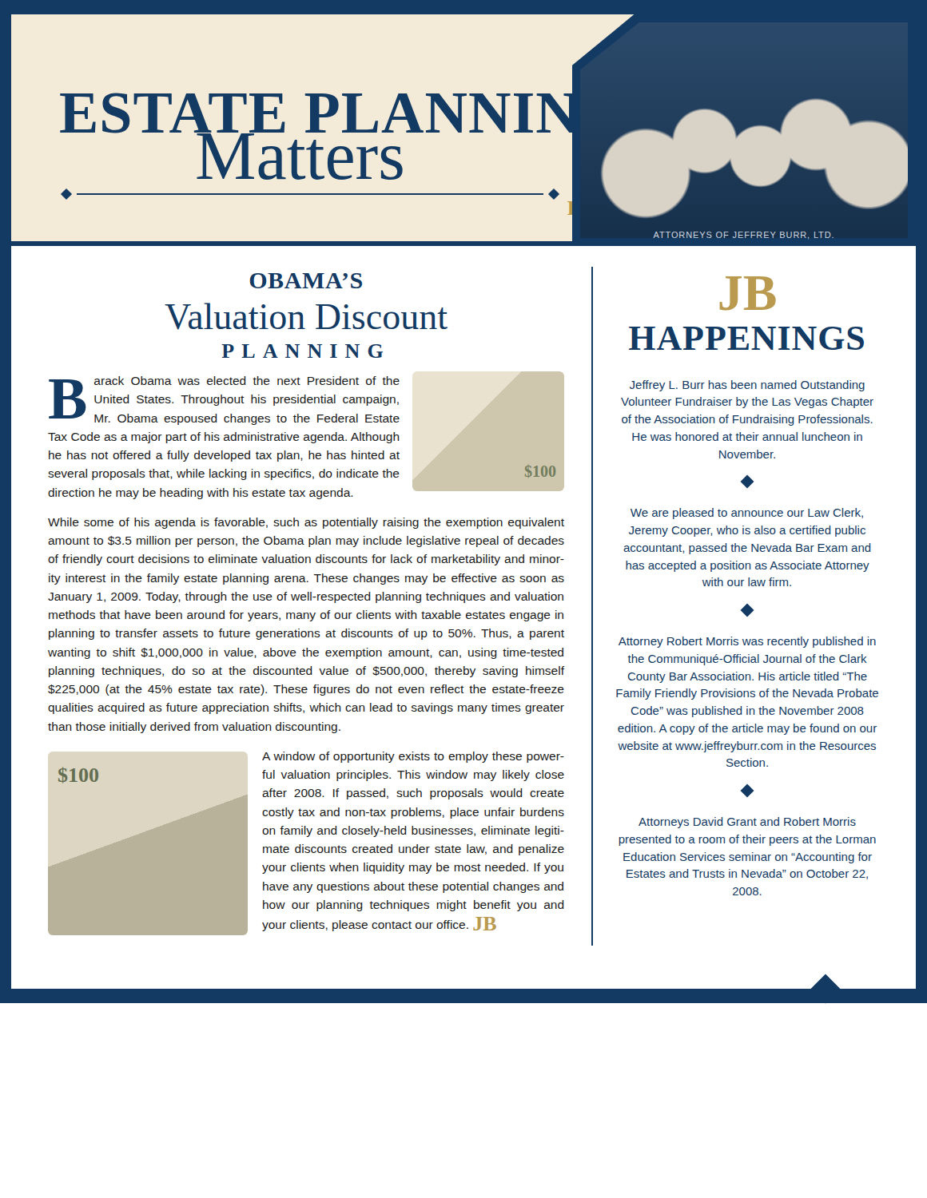ESTATE PLANNING Matters
Fall 2008
Attorneys of Jeffrey Burr, Ltd.
Obama’s
Valuation Discount
Planning
Barack Obama was elected the next President of the United States. Throughout his presidential campaign, Mr. Obama espoused changes to the Federal Estate Tax Code as a major part of his administrative agenda. Although he has not offered a fully developed tax plan, he has hinted at several proposals that, while lacking in specifics, do indicate the direction he may be heading with his estate tax agenda.
While some of his agenda is favorable, such as potentially raising the exemption equivalent amount to $3.5 million per person, the Obama plan may include legislative repeal of decades of friendly court decisions to eliminate valuation discounts for lack of marketability and minority interest in the family estate planning arena. These changes may be effective as soon as January 1, 2009. Today, through the use of well-respected planning techniques and valuation methods that have been around for years, many of our clients with taxable estates engage in planning to transfer assets to future generations at discounts of up to 50%. Thus, a parent wanting to shift $1,000,000 in value, above the exemption amount, can, using time-tested planning techniques, do so at the discounted value of $500,000, thereby saving himself $225,000 (at the 45% estate tax rate). These figures do not even reflect the estate-freeze qualities acquired as future appreciation shifts, which can lead to savings many times greater than those initially derived from valuation discounting.
A window of opportunity exists to employ these powerful valuation principles. This window may likely close after 2008. If passed, such proposals would create costly tax and non-tax problems, place unfair burdens on family and closely-held businesses, eliminate legitimate discounts created under state law, and penalize your clients when liquidity may be most needed. If you have any questions about these potential changes and how our planning techniques might benefit you and your clients, please contact our office. JB
JB
Happenings
Jeffrey L. Burr has been named Outstanding Volunteer Fundraiser by the Las Vegas Chapter of the Association of Fundraising Professionals. He was honored at their annual luncheon in November.
We are pleased to announce our Law Clerk, Jeremy Cooper, who is also a certified public accountant, passed the Nevada Bar Exam and has accepted a position as Associate Attorney with our law firm.
Attorney Robert Morris was recently published in the Communiqué-Official Journal of the Clark County Bar Association. His article titled “The Family Friendly Provisions of the Nevada Probate Code” was published in the November 2008 edition. A copy of the article may be found on our website at www.jeffreyburr.com in the Resources Section.
Attorneys David Grant and Robert Morris presented to a room of their peers at the Lorman Education Services seminar on “Accounting for Estates and Trusts in Nevada” on October 22, 2008.